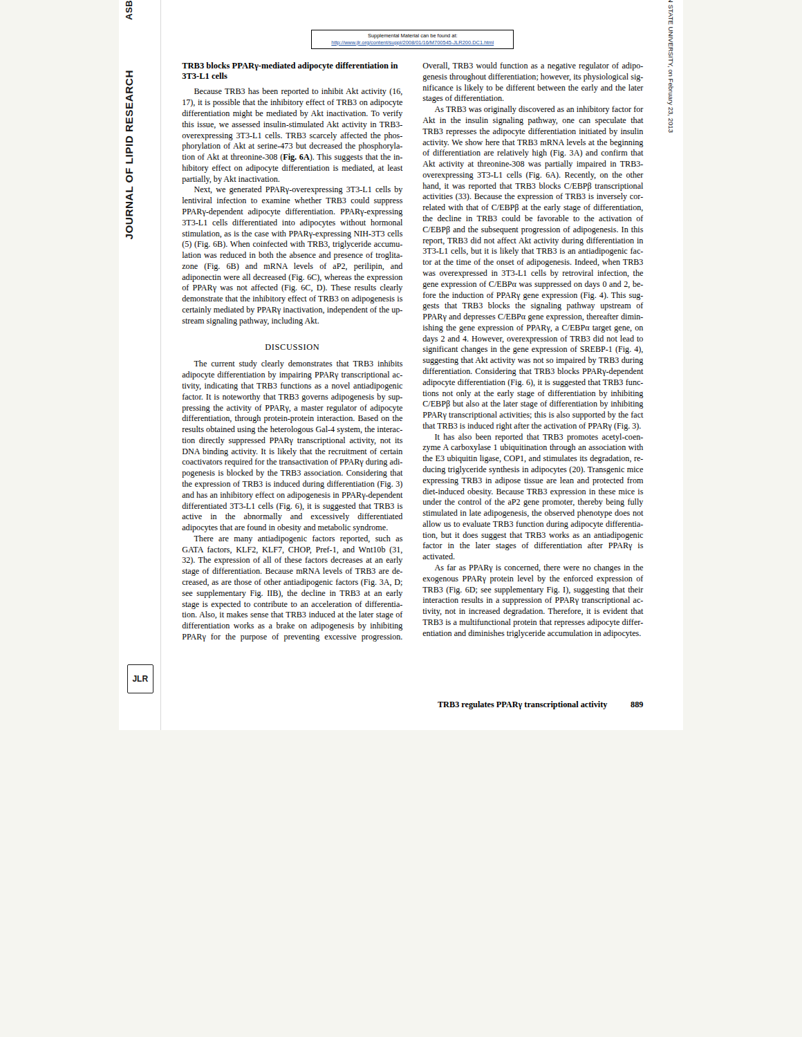ASBMB
JOURNAL OF LIPID RESEARCH
JLR
Downloaded from www.jlr.org at PENN STATE UNIVERSITY, on February 23, 2013
Supplemental Material can be found at:
http://www.jlr.org/content/suppl/2008/01/16/M700545-JLR200.DC1.html
TRB3 blocks PPARγ-mediated adipocyte differentiation in 3T3-L1 cells
Because TRB3 has been reported to inhibit Akt activity (16, 17), it is possible that the inhibitory effect of TRB3 on adipocyte differentiation might be mediated by Akt inactivation. To verify this issue, we assessed insulin-stimulated Akt activity in TRB3-overexpressing 3T3-L1 cells. TRB3 scarcely affected the phosphorylation of Akt at serine-473 but decreased the phosphorylation of Akt at threonine-308 (Fig. 6A). This suggests that the inhibitory effect on adipocyte differentiation is mediated, at least partially, by Akt inactivation.
Next, we generated PPARγ-overexpressing 3T3-L1 cells by lentiviral infection to examine whether TRB3 could suppress PPARγ-dependent adipocyte differentiation. PPARγ-expressing 3T3-L1 cells differentiated into adipocytes without hormonal stimulation, as is the case with PPARγ-expressing NIH-3T3 cells (5) (Fig. 6B). When coinfected with TRB3, triglyceride accumulation was reduced in both the absence and presence of troglitazone (Fig. 6B) and mRNA levels of aP2, perilipin, and adiponectin were all decreased (Fig. 6C), whereas the expression of PPARγ was not affected (Fig. 6C, D). These results clearly demonstrate that the inhibitory effect of TRB3 on adipogenesis is certainly mediated by PPARγ inactivation, independent of the upstream signaling pathway, including Akt.
DISCUSSION
The current study clearly demonstrates that TRB3 inhibits adipocyte differentiation by impairing PPARγ transcriptional activity, indicating that TRB3 functions as a novel antiadipogenic factor. It is noteworthy that TRB3 governs adipogenesis by suppressing the activity of PPARγ, a master regulator of adipocyte differentiation, through protein-protein interaction. Based on the results obtained using the heterologous Gal-4 system, the interaction directly suppressed PPARγ transcriptional activity, not its DNA binding activity. It is likely that the recruitment of certain coactivators required for the transactivation of PPARγ during adipogenesis is blocked by the TRB3 association. Considering that the expression of TRB3 is induced during differentiation (Fig. 3) and has an inhibitory effect on adipogenesis in PPARγ-dependent differentiated 3T3-L1 cells (Fig. 6), it is suggested that TRB3 is active in the abnormally and excessively differentiated adipocytes that are found in obesity and metabolic syndrome.
There are many antiadipogenic factors reported, such as GATA factors, KLF2, KLF7, CHOP, Pref-1, and Wnt10b (31, 32). The expression of all of these factors decreases at an early stage of differentiation. Because mRNA levels of TRB3 are decreased, as are those of other antiadipogenic factors (Fig. 3A, D; see supplementary Fig. IIB), the decline in TRB3 at an early stage is expected to contribute to an acceleration of differentiation. Also, it makes sense that TRB3 induced at the later stage of differentiation works as a brake on adipogenesis by inhibiting PPARγ for the purpose of preventing excessive progression. Overall, TRB3 would function as a negative regulator of adipogenesis throughout differentiation; however, its physiological significance is likely to be different between the early and the later stages of differentiation.
As TRB3 was originally discovered as an inhibitory factor for Akt in the insulin signaling pathway, one can speculate that TRB3 represses the adipocyte differentiation initiated by insulin activity. We show here that TRB3 mRNA levels at the beginning of differentiation are relatively high (Fig. 3A) and confirm that Akt activity at threonine-308 was partially impaired in TRB3-overexpressing 3T3-L1 cells (Fig. 6A). Recently, on the other hand, it was reported that TRB3 blocks C/EBPβ transcriptional activities (33). Because the expression of TRB3 is inversely correlated with that of C/EBPβ at the early stage of differentiation, the decline in TRB3 could be favorable to the activation of C/EBPβ and the subsequent progression of adipogenesis. In this report, TRB3 did not affect Akt activity during differentiation in 3T3-L1 cells, but it is likely that TRB3 is an antiadipogenic factor at the time of the onset of adipogenesis. Indeed, when TRB3 was overexpressed in 3T3-L1 cells by retroviral infection, the gene expression of C/EBPα was suppressed on days 0 and 2, before the induction of PPARγ gene expression (Fig. 4). This suggests that TRB3 blocks the signaling pathway upstream of PPARγ and depresses C/EBPα gene expression, thereafter diminishing the gene expression of PPARγ, a C/EBPα target gene, on days 2 and 4. However, overexpression of TRB3 did not lead to significant changes in the gene expression of SREBP-1 (Fig. 4), suggesting that Akt activity was not so impaired by TRB3 during differentiation. Considering that TRB3 blocks PPARγ-dependent adipocyte differentiation (Fig. 6), it is suggested that TRB3 functions not only at the early stage of differentiation by inhibiting C/EBPβ but also at the later stage of differentiation by inhibiting PPARγ transcriptional activities; this is also supported by the fact that TRB3 is induced right after the activation of PPARγ (Fig. 3).
It has also been reported that TRB3 promotes acetyl-coenzyme A carboxylase 1 ubiquitination through an association with the E3 ubiquitin ligase, COP1, and stimulates its degradation, reducing triglyceride synthesis in adipocytes (20). Transgenic mice expressing TRB3 in adipose tissue are lean and protected from diet-induced obesity. Because TRB3 expression in these mice is under the control of the aP2 gene promoter, thereby being fully stimulated in late adipogenesis, the observed phenotype does not allow us to evaluate TRB3 function during adipocyte differentiation, but it does suggest that TRB3 works as an antiadipogenic factor in the later stages of differentiation after PPARγ is activated.
As far as PPARγ is concerned, there were no changes in the exogenous PPARγ protein level by the enforced expression of TRB3 (Fig. 6D; see supplementary Fig. I), suggesting that their interaction results in a suppression of PPARγ transcriptional activity, not in increased degradation. Therefore, it is evident that TRB3 is a multifunctional protein that represses adipocyte differentiation and diminishes triglyceride accumulation in adipocytes.
TRB3 regulates PPARγ transcriptional activity889